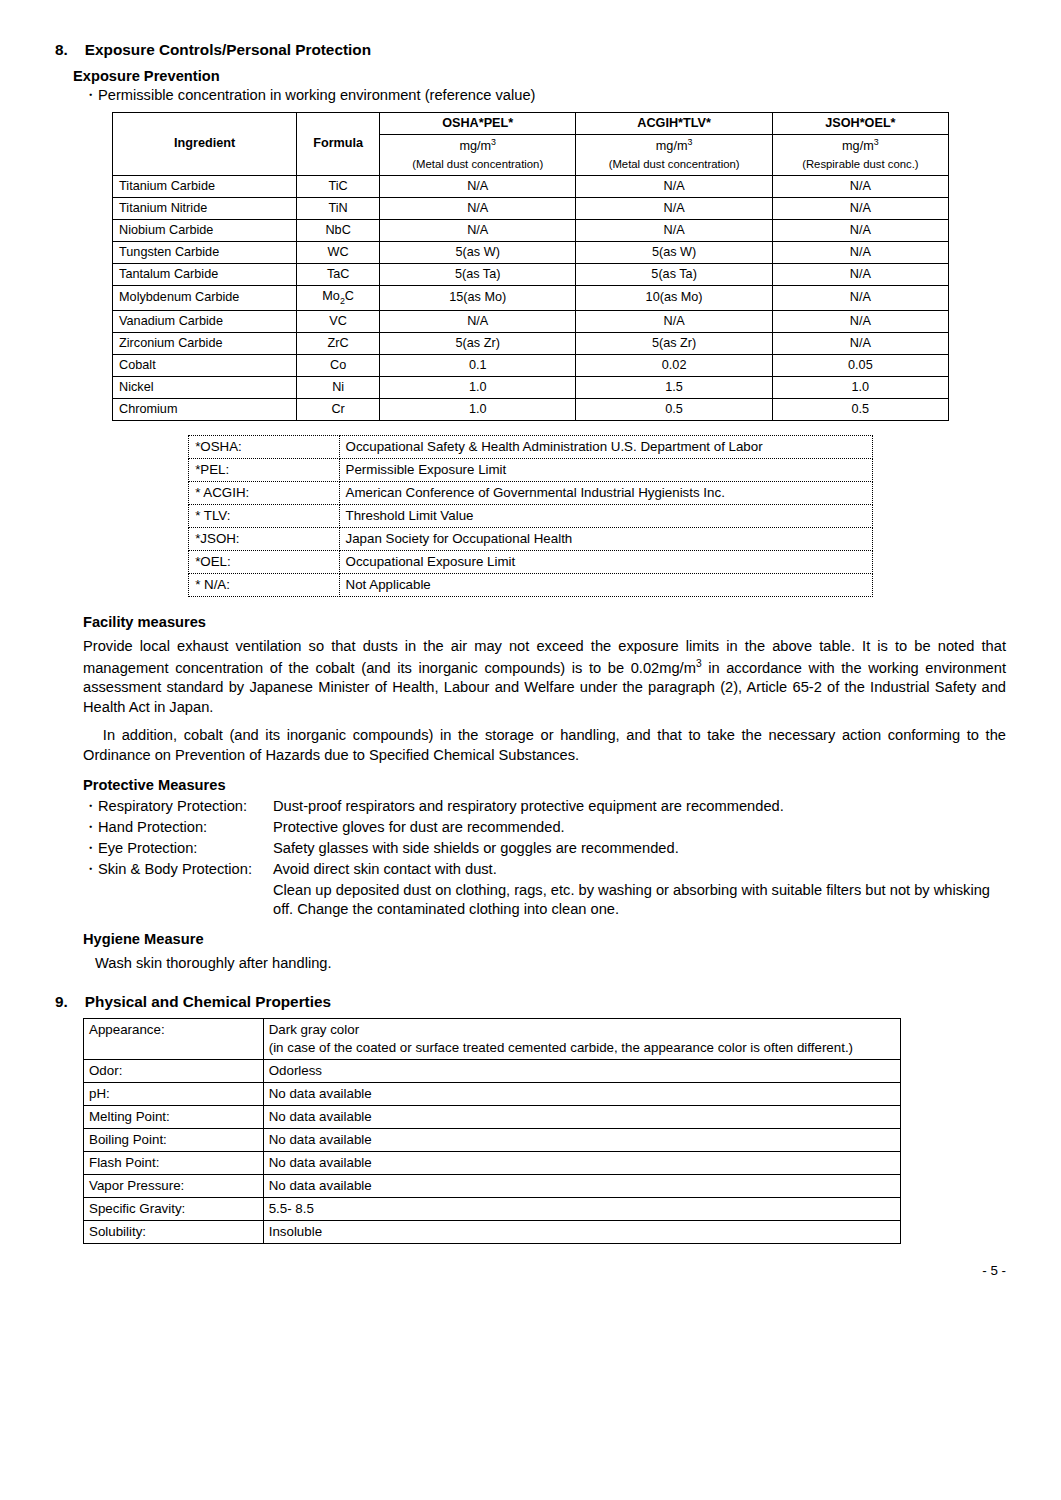8. Exposure Controls/Personal Protection
Exposure Prevention
・Permissible concentration in working environment (reference value)
| Ingredient | Formula | OSHA*PEL* | ACGIH*TLV* | JSOH*OEL* |
| --- | --- | --- | --- | --- |
| mg/m 3 (Metal dust concentration) | mg/m 3 (Metal dust concentration) | mg/m 3 (Respirable dust conc.) |
| Titanium Carbide | TiC | N/A | N/A | N/A |
| Titanium Nitride | TiN | N/A | N/A | N/A |
| Niobium Carbide | NbC | N/A | N/A | N/A |
| Tungsten Carbide | WC | 5(as W) | 5(as W) | N/A |
| Tantalum Carbide | TaC | 5(as Ta) | 5(as Ta) | N/A |
| Molybdenum Carbide | Mo 2 C | 15(as Mo) | 10(as Mo) | N/A |
| Vanadium Carbide | VC | N/A | N/A | N/A |
| Zirconium Carbide | ZrC | 5(as Zr) | 5(as Zr) | N/A |
| Cobalt | Co | 0.1 | 0.02 | 0.05 |
| Nickel | Ni | 1.0 | 1.5 | 1.0 |
| Chromium | Cr | 1.0 | 0.5 | 0.5 |
| *OSHA: | Occupational Safety & Health Administration U.S. Department of Labor |
| *PEL: | Permissible Exposure Limit |
| * ACGIH: | American Conference of Governmental Industrial Hygienists Inc. |
| * TLV: | Threshold Limit Value |
| *JSOH: | Japan Society for Occupational Health |
| *OEL: | Occupational Exposure Limit |
| * N/A: | Not Applicable |
Facility measures
Provide local exhaust ventilation so that dusts in the air may not exceed the exposure limits in the above table. It is to be noted that management concentration of the cobalt (and its inorganic compounds) is to be 0.02mg/m3 in accordance with the working environment assessment standard by Japanese Minister of Health, Labour and Welfare under the paragraph (2), Article 65-2 of the Industrial Safety and Health Act in Japan.
In addition, cobalt (and its inorganic compounds) in the storage or handling, and that to take the necessary action conforming to the Ordinance on Prevention of Hazards due to Specified Chemical Substances.
Protective Measures
・Respiratory Protection: Dust-proof respirators and respiratory protective equipment are recommended.
・Hand Protection: Protective gloves for dust are recommended.
・Eye Protection: Safety glasses with side shields or goggles are recommended.
・Skin & Body Protection: Avoid direct skin contact with dust.
Clean up deposited dust on clothing, rags, etc. by washing or absorbing with suitable filters but not by whisking off. Change the contaminated clothing into clean one.
Hygiene Measure
Wash skin thoroughly after handling.
9. Physical and Chemical Properties
| Appearance: | Dark gray color (in case of the coated or surface treated cemented carbide, the appearance color is often different.) |
| Odor: | Odorless |
| pH: | No data available |
| Melting Point: | No data available |
| Boiling Point: | No data available |
| Flash Point: | No data available |
| Vapor Pressure: | No data available |
| Specific Gravity: | 5.5- 8.5 |
| Solubility: | Insoluble |
- 5 -